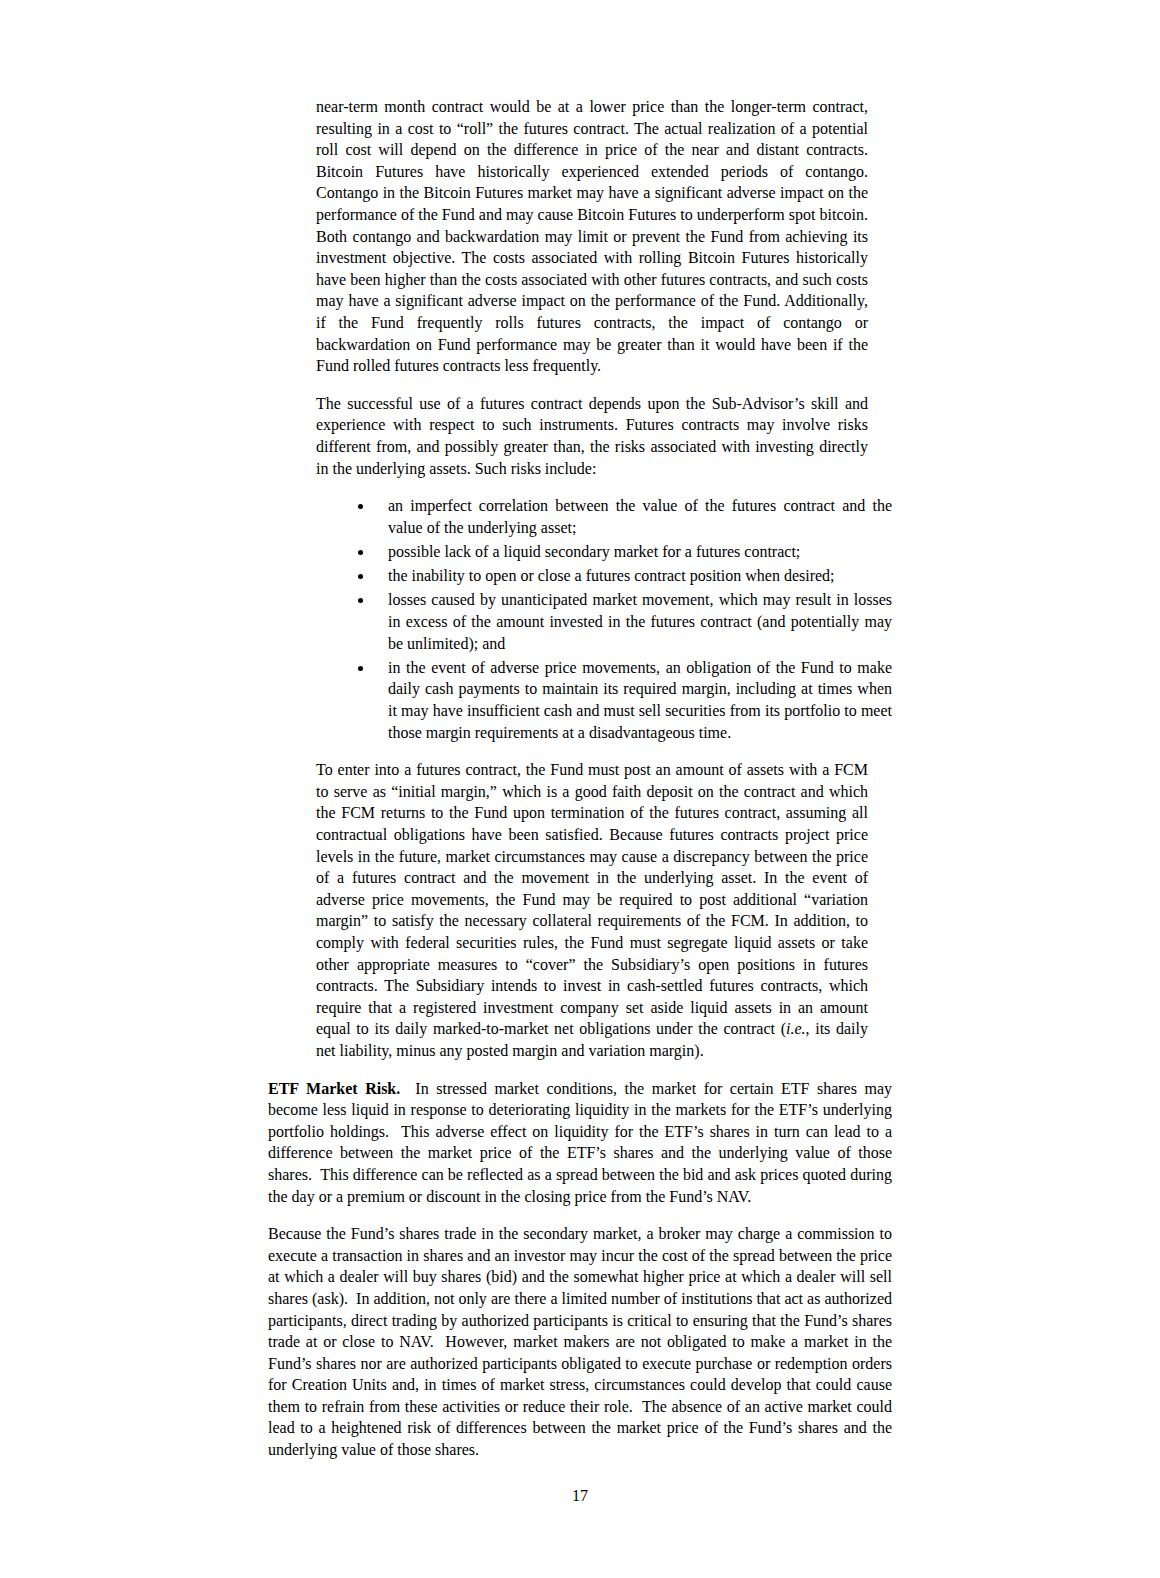near-term month contract would be at a lower price than the longer-term contract, resulting in a cost to “roll” the futures contract. The actual realization of a potential roll cost will depend on the difference in price of the near and distant contracts. Bitcoin Futures have historically experienced extended periods of contango. Contango in the Bitcoin Futures market may have a significant adverse impact on the performance of the Fund and may cause Bitcoin Futures to underperform spot bitcoin. Both contango and backwardation may limit or prevent the Fund from achieving its investment objective. The costs associated with rolling Bitcoin Futures historically have been higher than the costs associated with other futures contracts, and such costs may have a significant adverse impact on the performance of the Fund. Additionally, if the Fund frequently rolls futures contracts, the impact of contango or backwardation on Fund performance may be greater than it would have been if the Fund rolled futures contracts less frequently.
The successful use of a futures contract depends upon the Sub-Advisor’s skill and experience with respect to such instruments. Futures contracts may involve risks different from, and possibly greater than, the risks associated with investing directly in the underlying assets. Such risks include:
an imperfect correlation between the value of the futures contract and the value of the underlying asset;
possible lack of a liquid secondary market for a futures contract;
the inability to open or close a futures contract position when desired;
losses caused by unanticipated market movement, which may result in losses in excess of the amount invested in the futures contract (and potentially may be unlimited); and
in the event of adverse price movements, an obligation of the Fund to make daily cash payments to maintain its required margin, including at times when it may have insufficient cash and must sell securities from its portfolio to meet those margin requirements at a disadvantageous time.
To enter into a futures contract, the Fund must post an amount of assets with a FCM to serve as “initial margin,” which is a good faith deposit on the contract and which the FCM returns to the Fund upon termination of the futures contract, assuming all contractual obligations have been satisfied. Because futures contracts project price levels in the future, market circumstances may cause a discrepancy between the price of a futures contract and the movement in the underlying asset. In the event of adverse price movements, the Fund may be required to post additional “variation margin” to satisfy the necessary collateral requirements of the FCM. In addition, to comply with federal securities rules, the Fund must segregate liquid assets or take other appropriate measures to “cover” the Subsidiary’s open positions in futures contracts. The Subsidiary intends to invest in cash-settled futures contracts, which require that a registered investment company set aside liquid assets in an amount equal to its daily marked-to-market net obligations under the contract (i.e., its daily net liability, minus any posted margin and variation margin).
ETF Market Risk. In stressed market conditions, the market for certain ETF shares may become less liquid in response to deteriorating liquidity in the markets for the ETF’s underlying portfolio holdings. This adverse effect on liquidity for the ETF’s shares in turn can lead to a difference between the market price of the ETF’s shares and the underlying value of those shares. This difference can be reflected as a spread between the bid and ask prices quoted during the day or a premium or discount in the closing price from the Fund’s NAV.
Because the Fund’s shares trade in the secondary market, a broker may charge a commission to execute a transaction in shares and an investor may incur the cost of the spread between the price at which a dealer will buy shares (bid) and the somewhat higher price at which a dealer will sell shares (ask). In addition, not only are there a limited number of institutions that act as authorized participants, direct trading by authorized participants is critical to ensuring that the Fund’s shares trade at or close to NAV. However, market makers are not obligated to make a market in the Fund’s shares nor are authorized participants obligated to execute purchase or redemption orders for Creation Units and, in times of market stress, circumstances could develop that could cause them to refrain from these activities or reduce their role. The absence of an active market could lead to a heightened risk of differences between the market price of the Fund’s shares and the underlying value of those shares.
17